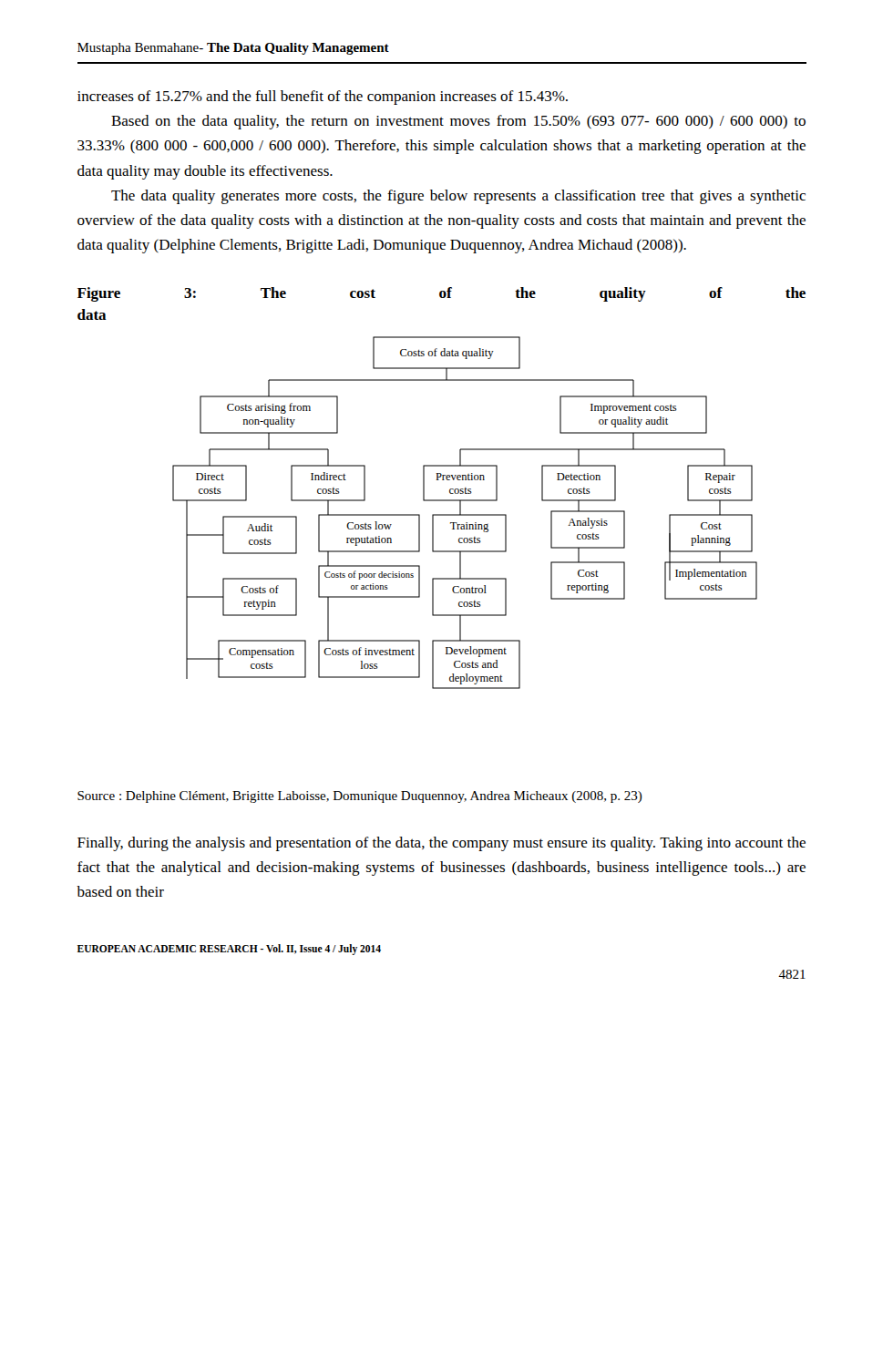Mustapha Benmahane- The Data Quality Management
increases of 15.27% and the full benefit of the companion increases of 15.43%.
Based on the data quality, the return on investment moves from 15.50% (693 077- 600 000) / 600 000) to 33.33% (800 000 - 600,000 / 600 000). Therefore, this simple calculation shows that a marketing operation at the data quality may double its effectiveness.
The data quality generates more costs, the figure below represents a classification tree that gives a synthetic overview of the data quality costs with a distinction at the non-quality costs and costs that maintain and prevent the data quality (Delphine Clements, Brigitte Ladi, Domunique Duquennoy, Andrea Michaud (2008)).
Figure 3: The cost of the quality of the
data
Costs of data quality Costs arising from non-quality Improvement costs or quality audit Direct costs Indirect costs Prevention costs Detection costs Repair costs Audit costs Costs of retypin Compensation costs Costs low reputation Costs of poor decisions or actions Costs of investment loss Training costs Control costs Development Costs and deployment Analysis costs Cost reporting Cost planning Implementation costs
Source : Delphine Clément, Brigitte Laboisse, Domunique Duquennoy, Andrea Micheaux (2008, p. 23)
Finally, during the analysis and presentation of the data, the company must ensure its quality. Taking into account the fact that the analytical and decision-making systems of businesses (dashboards, business intelligence tools...) are based on their
EUROPEAN ACADEMIC RESEARCH - Vol. II, Issue 4 / July 2014
4821